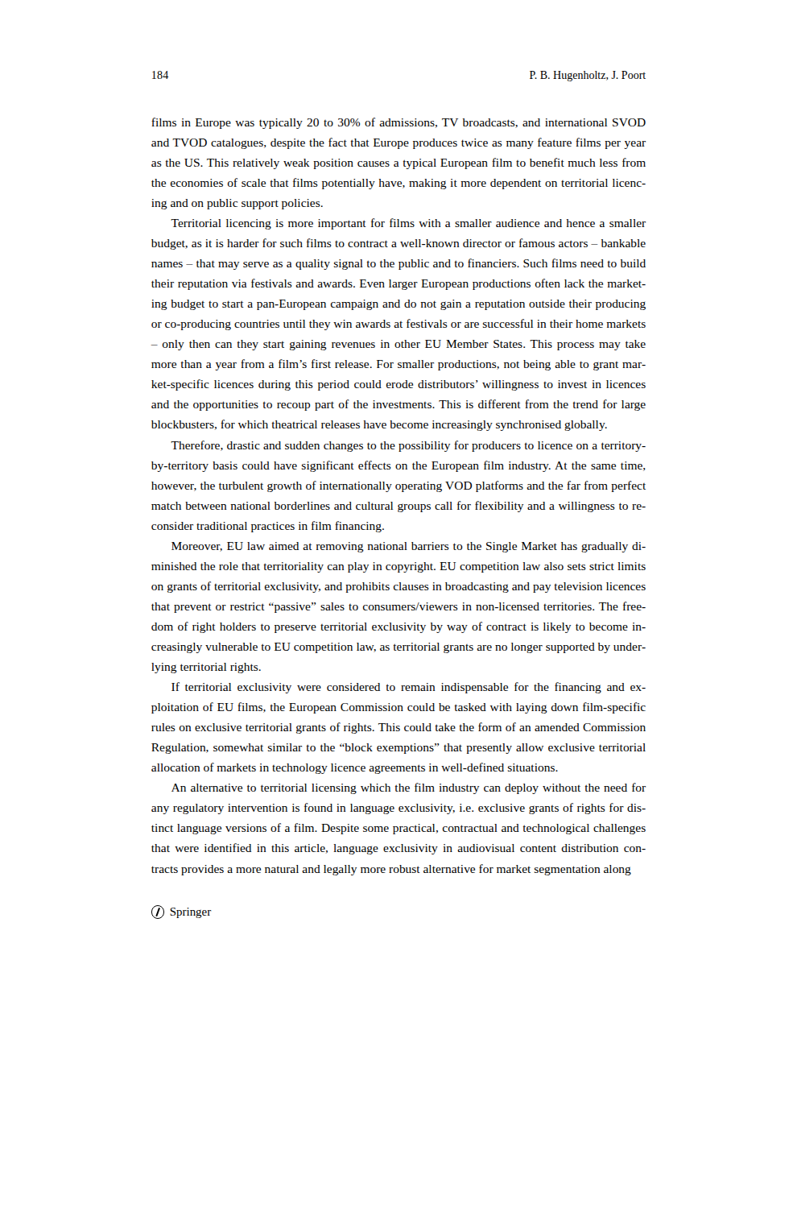184 P. B. Hugenholtz, J. Poort
films in Europe was typically 20 to 30% of admissions, TV broadcasts, and international SVOD and TVOD catalogues, despite the fact that Europe produces twice as many feature films per year as the US. This relatively weak position causes a typical European film to benefit much less from the economies of scale that films potentially have, making it more dependent on territorial licencing and on public support policies.
Territorial licencing is more important for films with a smaller audience and hence a smaller budget, as it is harder for such films to contract a well-known director or famous actors – bankable names – that may serve as a quality signal to the public and to financiers. Such films need to build their reputation via festivals and awards. Even larger European productions often lack the marketing budget to start a pan-European campaign and do not gain a reputation outside their producing or co-producing countries until they win awards at festivals or are successful in their home markets – only then can they start gaining revenues in other EU Member States. This process may take more than a year from a film’s first release. For smaller productions, not being able to grant market-specific licences during this period could erode distributors’ willingness to invest in licences and the opportunities to recoup part of the investments. This is different from the trend for large blockbusters, for which theatrical releases have become increasingly synchronised globally.
Therefore, drastic and sudden changes to the possibility for producers to licence on a territory-by-territory basis could have significant effects on the European film industry. At the same time, however, the turbulent growth of internationally operating VOD platforms and the far from perfect match between national borderlines and cultural groups call for flexibility and a willingness to reconsider traditional practices in film financing.
Moreover, EU law aimed at removing national barriers to the Single Market has gradually diminished the role that territoriality can play in copyright. EU competition law also sets strict limits on grants of territorial exclusivity, and prohibits clauses in broadcasting and pay television licences that prevent or restrict “passive” sales to consumers/viewers in non-licensed territories. The freedom of right holders to preserve territorial exclusivity by way of contract is likely to become increasingly vulnerable to EU competition law, as territorial grants are no longer supported by underlying territorial rights.
If territorial exclusivity were considered to remain indispensable for the financing and exploitation of EU films, the European Commission could be tasked with laying down film-specific rules on exclusive territorial grants of rights. This could take the form of an amended Commission Regulation, somewhat similar to the “block exemptions” that presently allow exclusive territorial allocation of markets in technology licence agreements in well-defined situations.
An alternative to territorial licensing which the film industry can deploy without the need for any regulatory intervention is found in language exclusivity, i.e. exclusive grants of rights for distinct language versions of a film. Despite some practical, contractual and technological challenges that were identified in this article, language exclusivity in audiovisual content distribution contracts provides a more natural and legally more robust alternative for market segmentation along
Springer